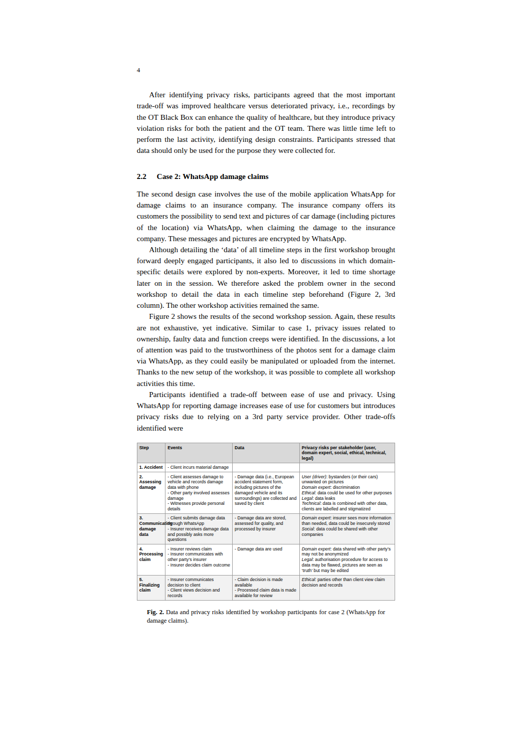4
After identifying privacy risks, participants agreed that the most important trade-off was improved healthcare versus deteriorated privacy, i.e., recordings by the OT Black Box can enhance the quality of healthcare, but they introduce privacy violation risks for both the patient and the OT team. There was little time left to perform the last activity, identifying design constraints. Participants stressed that data should only be used for the purpose they were collected for.
2.2 Case 2: WhatsApp damage claims
The second design case involves the use of the mobile application WhatsApp for damage claims to an insurance company. The insurance company offers its customers the possibility to send text and pictures of car damage (including pictures of the location) via WhatsApp, when claiming the damage to the insurance company. These messages and pictures are encrypted by WhatsApp.
Although detailing the ‘data’ of all timeline steps in the first workshop brought forward deeply engaged participants, it also led to discussions in which domain-specific details were explored by non-experts. Moreover, it led to time shortage later on in the session. We therefore asked the problem owner in the second workshop to detail the data in each timeline step beforehand (Figure 2, 3rd column). The other workshop activities remained the same.
Figure 2 shows the results of the second workshop session. Again, these results are not exhaustive, yet indicative. Similar to case 1, privacy issues related to ownership, faulty data and function creeps were identified. In the discussions, a lot of attention was paid to the trustworthiness of the photos sent for a damage claim via WhatsApp, as they could easily be manipulated or uploaded from the internet. Thanks to the new setup of the workshop, it was possible to complete all workshop activities this time.
Participants identified a trade-off between ease of use and privacy. Using WhatsApp for reporting damage increases ease of use for customers but introduces privacy risks due to relying on a 3rd party service provider. Other trade-offs identified were
| Step | Events | Data | Privacy risks per stakeholder (user, domain expert, social, ethical, technical, legal) |
| --- | --- | --- | --- |
| 1. Accident | - Client incurs material damage | | |
| 2. Assessing damage | - Client assesses damage to vehicle and records damage data with phone - Other party involved assesses damage - Witnesses provide personal details | - Damage data (i.e., European accident statement form, including pictures of the damaged vehicle and its surroundings) are collected and saved by client | User (driver) : bystanders (or their cars) unwanted on pictures Domain expert : discrimination Ethical : data could be used for other purposes Legal : data leaks Technical : data is combined with other data, clients are labelled and stigmatized |
| 3. Communicating damage data | - Client submits damage data through WhatsApp - Insurer receives damage data and possibly asks more questions | - Damage data are stored, assessed for quality, and processed by insurer | Domain expert : insurer sees more information than needed, data could be insecurely stored Social : data could be shared with other companies |
| 4. Processing claim | - Insurer reviews claim - Insurer communicates with other party’s insurer - Insurer decides claim outcome | - Damage data are used | Domain expert : data shared with other party’s may not be anonymized Legal : authorisation procedure for access to data may be flawed, pictures are seen as ‘truth’ but may be edited |
| 5. Finalizing claim | - Insurer communicates decision to client - Client views decision and records | - Claim decision is made available - Processed claim data is made available for review | Ethical : parties other than client view claim decision and records |
Fig. 2. Data and privacy risks identified by workshop participants for case 2 (WhatsApp for damage claims).